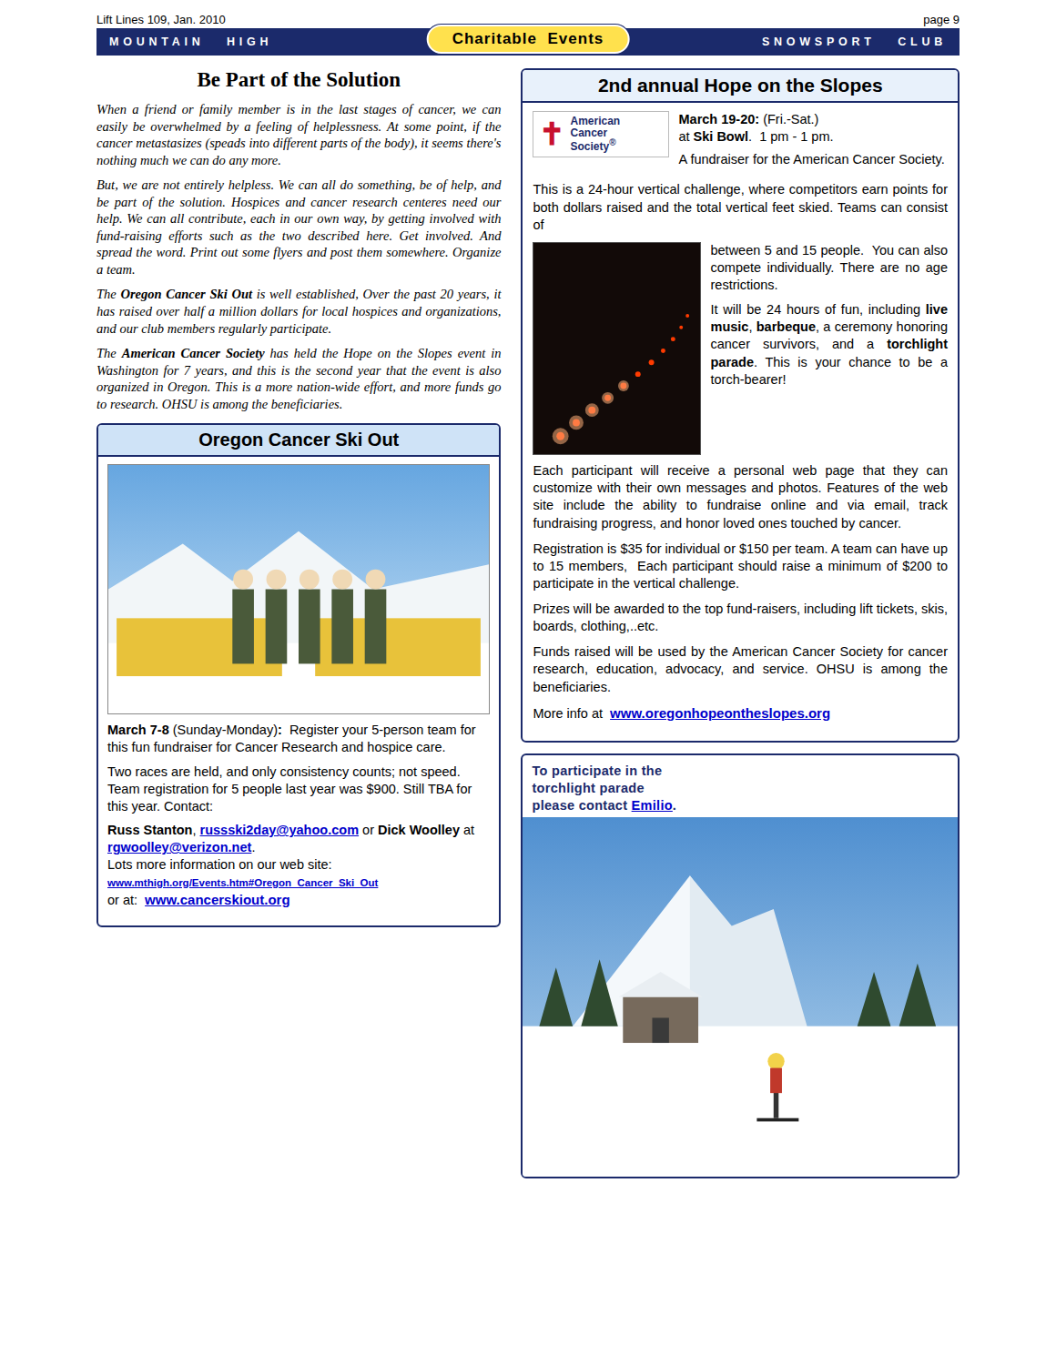Lift Lines 109, Jan. 2010
page 9
MOUNTAIN HIGH
Charitable Events
SNOWSPORT CLUB
Be Part of the Solution
When a friend or family member is in the last stages of cancer, we can easily be overwhelmed by a feeling of helplessness. At some point, if the cancer metastasizes (speads into different parts of the body), it seems there's nothing much we can do any more.
But, we are not entirely helpless. We can all do something, be of help, and be part of the solution. Hospices and cancer research centeres need our help. We can all contribute, each in our own way, by getting involved with fund-raising efforts such as the two described here. Get involved. And spread the word. Print out some flyers and post them somewhere. Organize a team.
The Oregon Cancer Ski Out is well established, Over the past 20 years, it has raised over half a million dollars for local hospices and organizations, and our club members regularly participate.
The American Cancer Society has held the Hope on the Slopes event in Washington for 7 years, and this is the second year that the event is also organized in Oregon. This is a more nation-wide effort, and more funds go to research. OHSU is among the beneficiaries.
Oregon Cancer Ski Out
March 7-8 (Sunday-Monday): Register your 5-person team for this fun fundraiser for Cancer Research and hospice care.
Two races are held, and only consistency counts; not speed. Team registration for 5 people last year was $900. Still TBA for this year. Contact:
Russ Stanton, russski2day@yahoo.com or Dick Woolley at rgwoolley@verizon.net.
Lots more information on our web site:
www.mthigh.org/Events.htm#Oregon_Cancer_Ski_Out
or at: www.cancerskiout.org
2nd annual Hope on the Slopes
✝
American
Cancer
Society®
March 19-20: (Fri.-Sat.)
at Ski Bowl. 1 pm - 1 pm.
A fundraiser for the American Cancer Society.
This is a 24-hour vertical challenge, where competitors earn points for both dollars raised and the total vertical feet skied. Teams can consist of
between 5 and 15 people. You can also compete individually. There are no age restrictions.
It will be 24 hours of fun, including live music, barbeque, a ceremony honoring cancer survivors, and a torchlight parade. This is your chance to be a torch-bearer!
Each participant will receive a personal web page that they can customize with their own messages and photos. Features of the web site include the ability to fundraise online and via email, track fundraising progress, and honor loved ones touched by cancer.
Registration is $35 for individual or $150 per team. A team can have up to 15 members, Each participant should raise a minimum of $200 to participate in the vertical challenge.
Prizes will be awarded to the top fund-raisers, including lift tickets, skis, boards, clothing,..etc.
Funds raised will be used by the American Cancer Society for cancer research, education, advocacy, and service. OHSU is among the beneficiaries.
More info at www.oregonhopeontheslopes.org
To participate in the
torchlight parade
please contact Emilio.